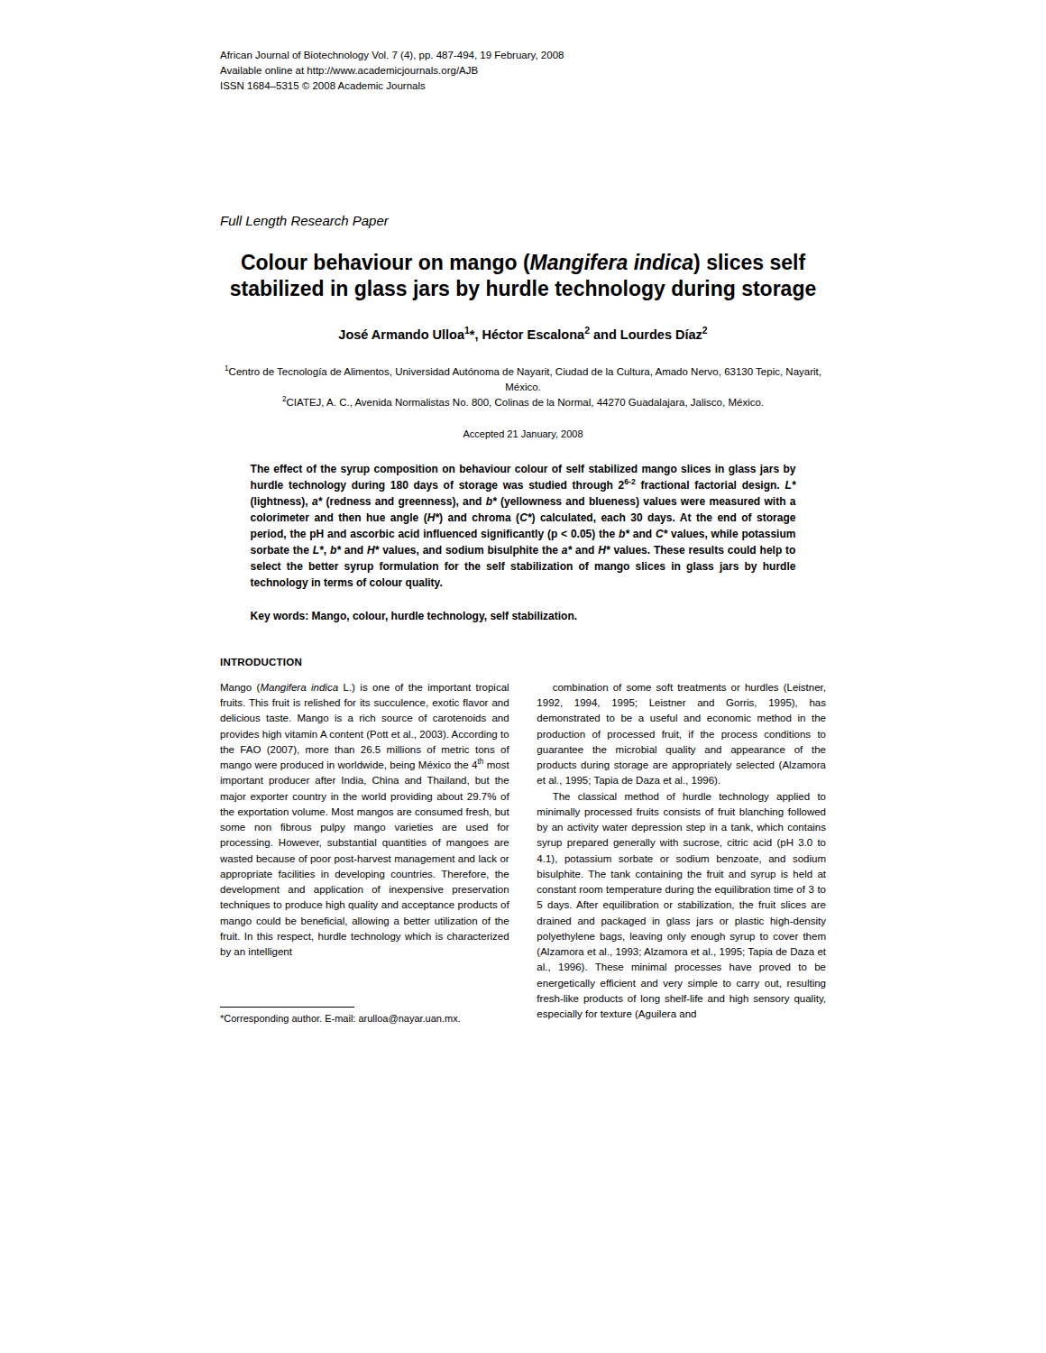African Journal of Biotechnology Vol. 7 (4), pp. 487-494, 19 February, 2008
Available online at http://www.academicjournals.org/AJB
ISSN 1684–5315 © 2008 Academic Journals
Full Length Research Paper
Colour behaviour on mango (Mangifera indica) slices self stabilized in glass jars by hurdle technology during storage
José Armando Ulloa1*, Héctor Escalona2 and Lourdes Díaz2
1Centro de Tecnología de Alimentos, Universidad Autónoma de Nayarit, Ciudad de la Cultura, Amado Nervo, 63130 Tepic, Nayarit, México.
2CIATEJ, A. C., Avenida Normalistas No. 800, Colinas de la Normal, 44270 Guadalajara, Jalisco, México.
Accepted 21 January, 2008
The effect of the syrup composition on behaviour colour of self stabilized mango slices in glass jars by hurdle technology during 180 days of storage was studied through 26-2 fractional factorial design. L* (lightness), a* (redness and greenness), and b* (yellowness and blueness) values were measured with a colorimeter and then hue angle (H*) and chroma (C*) calculated, each 30 days. At the end of storage period, the pH and ascorbic acid influenced significantly (p < 0.05) the b* and C* values, while potassium sorbate the L*, b* and H* values, and sodium bisulphite the a* and H* values. These results could help to select the better syrup formulation for the self stabilization of mango slices in glass jars by hurdle technology in terms of colour quality.
Key words: Mango, colour, hurdle technology, self stabilization.
INTRODUCTION
Mango (Mangifera indica L.) is one of the important tropical fruits. This fruit is relished for its succulence, exotic flavor and delicious taste. Mango is a rich source of carotenoids and provides high vitamin A content (Pott et al., 2003). According to the FAO (2007), more than 26.5 millions of metric tons of mango were produced in worldwide, being México the 4th most important producer after India, China and Thailand, but the major exporter country in the world providing about 29.7% of the exportation volume. Most mangos are consumed fresh, but some non fibrous pulpy mango varieties are used for processing. However, substantial quantities of mangoes are wasted because of poor post-harvest management and lack or appropriate facilities in developing countries. Therefore, the development and application of inexpensive preservation techniques to produce high quality and acceptance products of mango could be beneficial, allowing a better utilization of the fruit. In this respect, hurdle technology which is characterized by an intelligent
combination of some soft treatments or hurdles (Leistner, 1992, 1994, 1995; Leistner and Gorris, 1995), has demonstrated to be a useful and economic method in the production of processed fruit, if the process conditions to guarantee the microbial quality and appearance of the products during storage are appropriately selected (Alzamora et al., 1995; Tapia de Daza et al., 1996).
The classical method of hurdle technology applied to minimally processed fruits consists of fruit blanching followed by an activity water depression step in a tank, which contains syrup prepared generally with sucrose, citric acid (pH 3.0 to 4.1), potassium sorbate or sodium benzoate, and sodium bisulphite. The tank containing the fruit and syrup is held at constant room temperature during the equilibration time of 3 to 5 days. After equilibration or stabilization, the fruit slices are drained and packaged in glass jars or plastic high-density polyethylene bags, leaving only enough syrup to cover them (Alzamora et al., 1993; Alzamora et al., 1995; Tapia de Daza et al., 1996). These minimal processes have proved to be energetically efficient and very simple to carry out, resulting fresh-like products of long shelf-life and high sensory quality, especially for texture (Aguilera and
*Corresponding author. E-mail: arulloa@nayar.uan.mx.